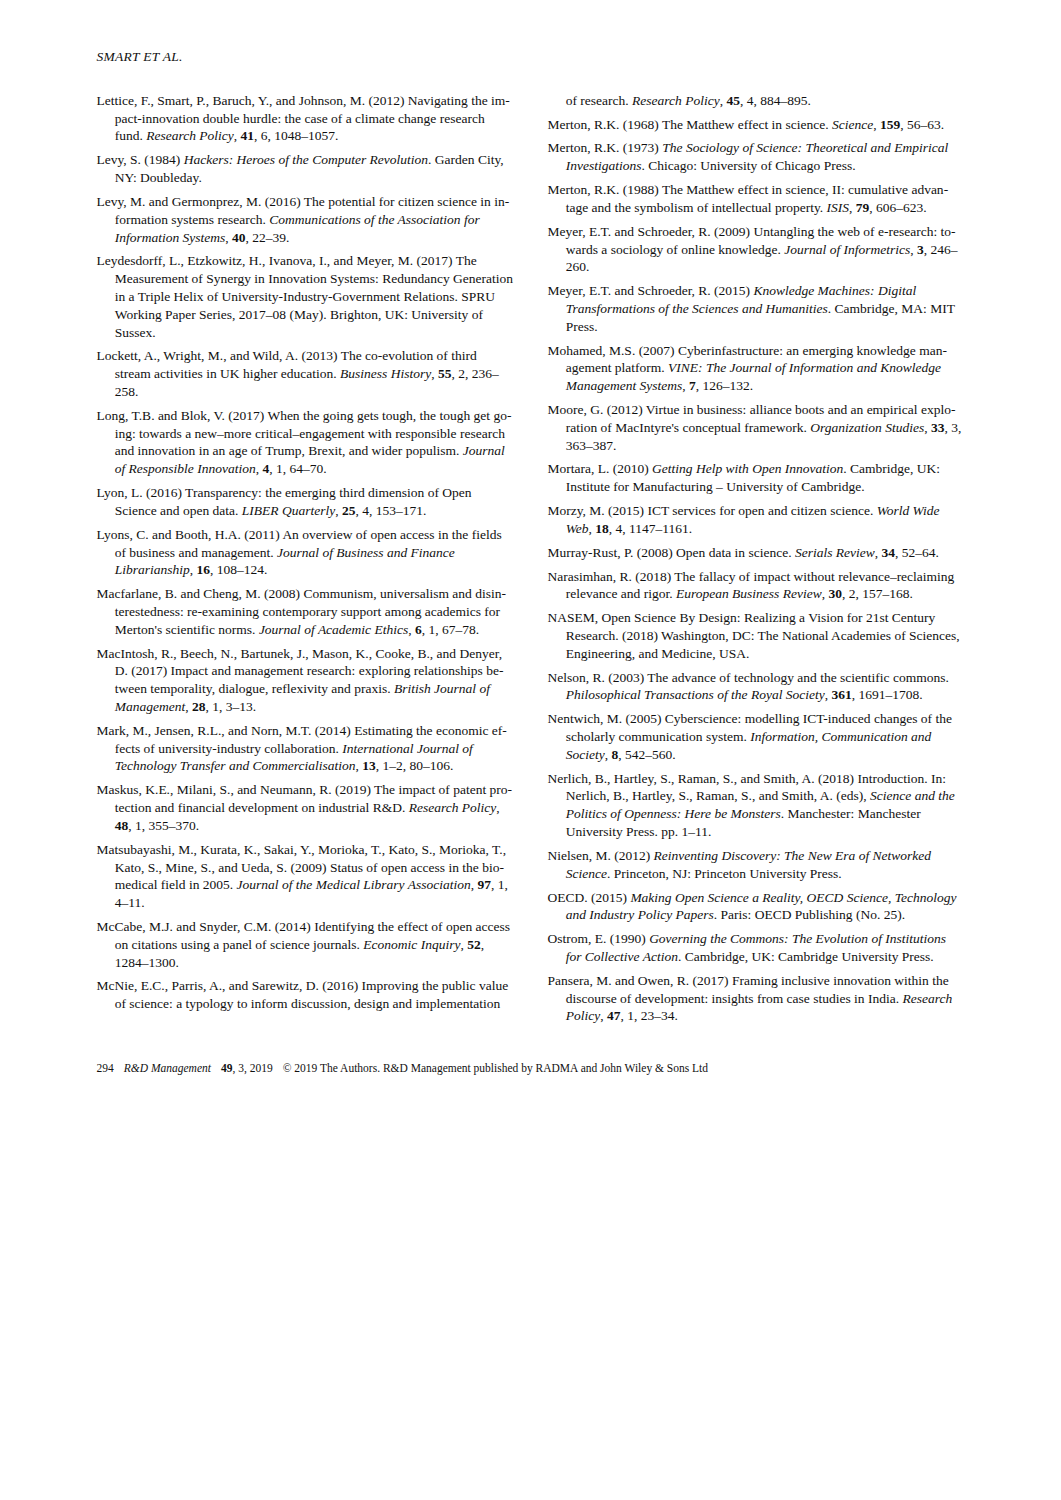SMART ET AL.
Lettice, F., Smart, P., Baruch, Y., and Johnson, M. (2012) Navigating the impact-innovation double hurdle: the case of a climate change research fund. Research Policy, 41, 6, 1048–1057.
Levy, S. (1984) Hackers: Heroes of the Computer Revolution. Garden City, NY: Doubleday.
Levy, M. and Germonprez, M. (2016) The potential for citizen science in information systems research. Communications of the Association for Information Systems, 40, 22–39.
Leydesdorff, L., Etzkowitz, H., Ivanova, I., and Meyer, M. (2017) The Measurement of Synergy in Innovation Systems: Redundancy Generation in a Triple Helix of University-Industry-Government Relations. SPRU Working Paper Series, 2017–08 (May). Brighton, UK: University of Sussex.
Lockett, A., Wright, M., and Wild, A. (2013) The co-evolution of third stream activities in UK higher education. Business History, 55, 2, 236–258.
Long, T.B. and Blok, V. (2017) When the going gets tough, the tough get going: towards a new–more critical–engagement with responsible research and innovation in an age of Trump, Brexit, and wider populism. Journal of Responsible Innovation, 4, 1, 64–70.
Lyon, L. (2016) Transparency: the emerging third dimension of Open Science and open data. LIBER Quarterly, 25, 4, 153–171.
Lyons, C. and Booth, H.A. (2011) An overview of open access in the fields of business and management. Journal of Business and Finance Librarianship, 16, 108–124.
Macfarlane, B. and Cheng, M. (2008) Communism, universalism and disinterestedness: re-examining contemporary support among academics for Merton's scientific norms. Journal of Academic Ethics, 6, 1, 67–78.
MacIntosh, R., Beech, N., Bartunek, J., Mason, K., Cooke, B., and Denyer, D. (2017) Impact and management research: exploring relationships between temporality, dialogue, reflexivity and praxis. British Journal of Management, 28, 1, 3–13.
Mark, M., Jensen, R.L., and Norn, M.T. (2014) Estimating the economic effects of university-industry collaboration. International Journal of Technology Transfer and Commercialisation, 13, 1–2, 80–106.
Maskus, K.E., Milani, S., and Neumann, R. (2019) The impact of patent protection and financial development on industrial R&D. Research Policy, 48, 1, 355–370.
Matsubayashi, M., Kurata, K., Sakai, Y., Morioka, T., Kato, S., Morioka, T., Kato, S., Mine, S., and Ueda, S. (2009) Status of open access in the biomedical field in 2005. Journal of the Medical Library Association, 97, 1, 4–11.
McCabe, M.J. and Snyder, C.M. (2014) Identifying the effect of open access on citations using a panel of science journals. Economic Inquiry, 52, 1284–1300.
McNie, E.C., Parris, A., and Sarewitz, D. (2016) Improving the public value of science: a typology to inform discussion, design and implementation of research. Research Policy, 45, 4, 884–895.
Merton, R.K. (1968) The Matthew effect in science. Science, 159, 56–63.
Merton, R.K. (1973) The Sociology of Science: Theoretical and Empirical Investigations. Chicago: University of Chicago Press.
Merton, R.K. (1988) The Matthew effect in science, II: cumulative advantage and the symbolism of intellectual property. ISIS, 79, 606–623.
Meyer, E.T. and Schroeder, R. (2009) Untangling the web of e-research: towards a sociology of online knowledge. Journal of Informetrics, 3, 246–260.
Meyer, E.T. and Schroeder, R. (2015) Knowledge Machines: Digital Transformations of the Sciences and Humanities. Cambridge, MA: MIT Press.
Mohamed, M.S. (2007) Cyberinfastructure: an emerging knowledge management platform. VINE: The Journal of Information and Knowledge Management Systems, 7, 126–132.
Moore, G. (2012) Virtue in business: alliance boots and an empirical exploration of MacIntyre's conceptual framework. Organization Studies, 33, 3, 363–387.
Mortara, L. (2010) Getting Help with Open Innovation. Cambridge, UK: Institute for Manufacturing – University of Cambridge.
Morzy, M. (2015) ICT services for open and citizen science. World Wide Web, 18, 4, 1147–1161.
Murray-Rust, P. (2008) Open data in science. Serials Review, 34, 52–64.
Narasimhan, R. (2018) The fallacy of impact without relevance–reclaiming relevance and rigor. European Business Review, 30, 2, 157–168.
NASEM, Open Science By Design: Realizing a Vision for 21st Century Research. (2018) Washington, DC: The National Academies of Sciences, Engineering, and Medicine, USA.
Nelson, R. (2003) The advance of technology and the scientific commons. Philosophical Transactions of the Royal Society, 361, 1691–1708.
Nentwich, M. (2005) Cyberscience: modelling ICT-induced changes of the scholarly communication system. Information, Communication and Society, 8, 542–560.
Nerlich, B., Hartley, S., Raman, S., and Smith, A. (2018) Introduction. In: Nerlich, B., Hartley, S., Raman, S., and Smith, A. (eds), Science and the Politics of Openness: Here be Monsters. Manchester: Manchester University Press. pp. 1–11.
Nielsen, M. (2012) Reinventing Discovery: The New Era of Networked Science. Princeton, NJ: Princeton University Press.
OECD. (2015) Making Open Science a Reality, OECD Science, Technology and Industry Policy Papers. Paris: OECD Publishing (No. 25).
Ostrom, E. (1990) Governing the Commons: The Evolution of Institutions for Collective Action. Cambridge, UK: Cambridge University Press.
Pansera, M. and Owen, R. (2017) Framing inclusive innovation within the discourse of development: insights from case studies in India. Research Policy, 47, 1, 23–34.
294 R&D Management 49, 3, 2019 © 2019 The Authors. R&D Management published by RADMA and John Wiley & Sons Ltd